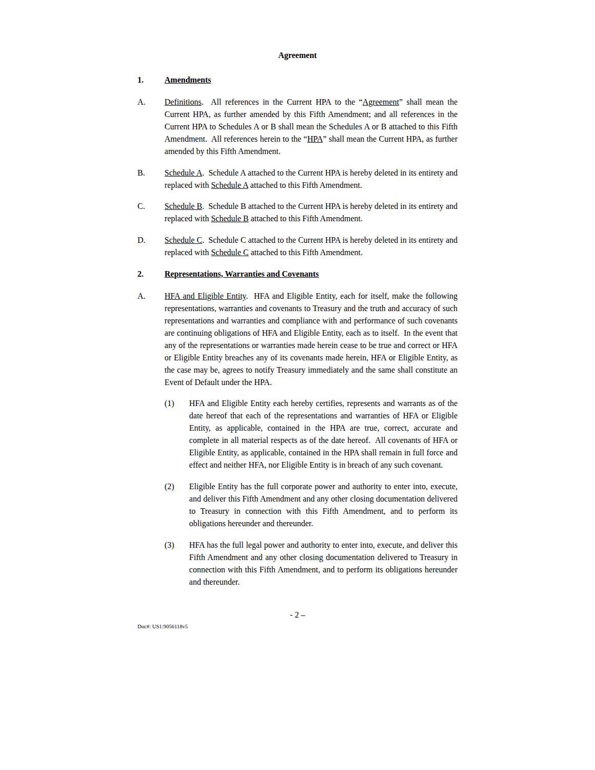Agreement
1. Amendments
A. Definitions. All references in the Current HPA to the “Agreement” shall mean the Current HPA, as further amended by this Fifth Amendment; and all references in the Current HPA to Schedules A or B shall mean the Schedules A or B attached to this Fifth Amendment. All references herein to the “HPA” shall mean the Current HPA, as further amended by this Fifth Amendment.
B. Schedule A. Schedule A attached to the Current HPA is hereby deleted in its entirety and replaced with Schedule A attached to this Fifth Amendment.
C. Schedule B. Schedule B attached to the Current HPA is hereby deleted in its entirety and replaced with Schedule B attached to this Fifth Amendment.
D. Schedule C. Schedule C attached to the Current HPA is hereby deleted in its entirety and replaced with Schedule C attached to this Fifth Amendment.
2. Representations, Warranties and Covenants
A. HFA and Eligible Entity. HFA and Eligible Entity, each for itself, make the following representations, warranties and covenants to Treasury and the truth and accuracy of such representations and warranties and compliance with and performance of such covenants are continuing obligations of HFA and Eligible Entity, each as to itself. In the event that any of the representations or warranties made herein cease to be true and correct or HFA or Eligible Entity breaches any of its covenants made herein, HFA or Eligible Entity, as the case may be, agrees to notify Treasury immediately and the same shall constitute an Event of Default under the HPA.
(1) HFA and Eligible Entity each hereby certifies, represents and warrants as of the date hereof that each of the representations and warranties of HFA or Eligible Entity, as applicable, contained in the HPA are true, correct, accurate and complete in all material respects as of the date hereof. All covenants of HFA or Eligible Entity, as applicable, contained in the HPA shall remain in full force and effect and neither HFA, nor Eligible Entity is in breach of any such covenant.
(2) Eligible Entity has the full corporate power and authority to enter into, execute, and deliver this Fifth Amendment and any other closing documentation delivered to Treasury in connection with this Fifth Amendment, and to perform its obligations hereunder and thereunder.
(3) HFA has the full legal power and authority to enter into, execute, and deliver this Fifth Amendment and any other closing documentation delivered to Treasury in connection with this Fifth Amendment, and to perform its obligations hereunder and thereunder.
- 2 –
Doc#: US1:9056118v5